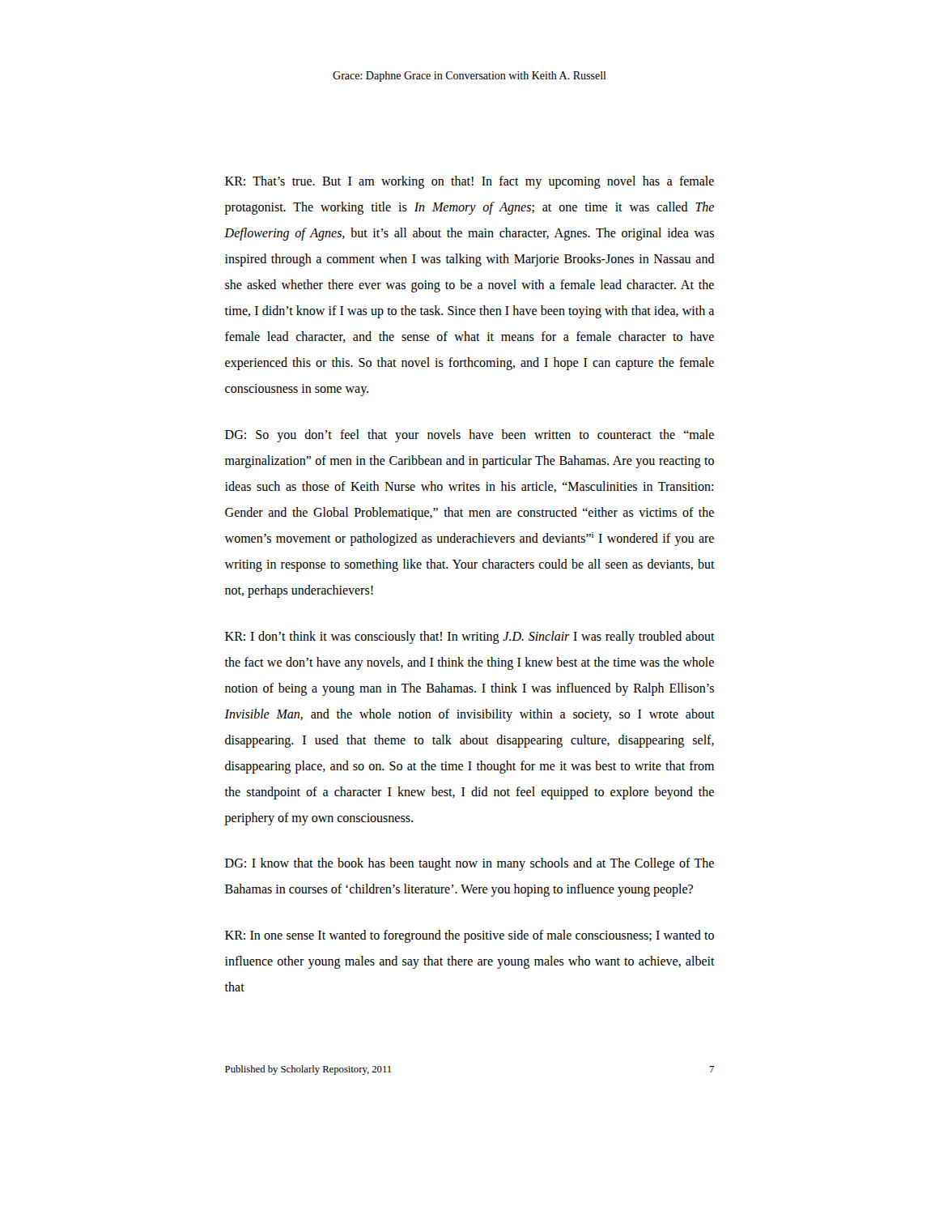Grace: Daphne Grace in Conversation with Keith A. Russell
KR: That’s true. But I am working on that! In fact my upcoming novel has a female protagonist. The working title is In Memory of Agnes; at one time it was called The Deflowering of Agnes, but it’s all about the main character, Agnes. The original idea was inspired through a comment when I was talking with Marjorie Brooks-Jones in Nassau and she asked whether there ever was going to be a novel with a female lead character. At the time, I didn’t know if I was up to the task. Since then I have been toying with that idea, with a female lead character, and the sense of what it means for a female character to have experienced this or this. So that novel is forthcoming, and I hope I can capture the female consciousness in some way.
DG: So you don’t feel that your novels have been written to counteract the “male marginalization” of men in the Caribbean and in particular The Bahamas. Are you reacting to ideas such as those of Keith Nurse who writes in his article, “Masculinities in Transition: Gender and the Global Problematique,” that men are constructed “either as victims of the women’s movement or pathologized as underachievers and deviants”i I wondered if you are writing in response to something like that. Your characters could be all seen as deviants, but not, perhaps underachievers!
KR: I don’t think it was consciously that! In writing J.D. Sinclair I was really troubled about the fact we don’t have any novels, and I think the thing I knew best at the time was the whole notion of being a young man in The Bahamas. I think I was influenced by Ralph Ellison’s Invisible Man, and the whole notion of invisibility within a society, so I wrote about disappearing. I used that theme to talk about disappearing culture, disappearing self, disappearing place, and so on. So at the time I thought for me it was best to write that from the standpoint of a character I knew best, I did not feel equipped to explore beyond the periphery of my own consciousness.
DG: I know that the book has been taught now in many schools and at The College of The Bahamas in courses of ‘children’s literature’. Were you hoping to influence young people?
KR: In one sense It wanted to foreground the positive side of male consciousness; I wanted to influence other young males and say that there are young males who want to achieve, albeit that
Published by Scholarly Repository, 2011
7